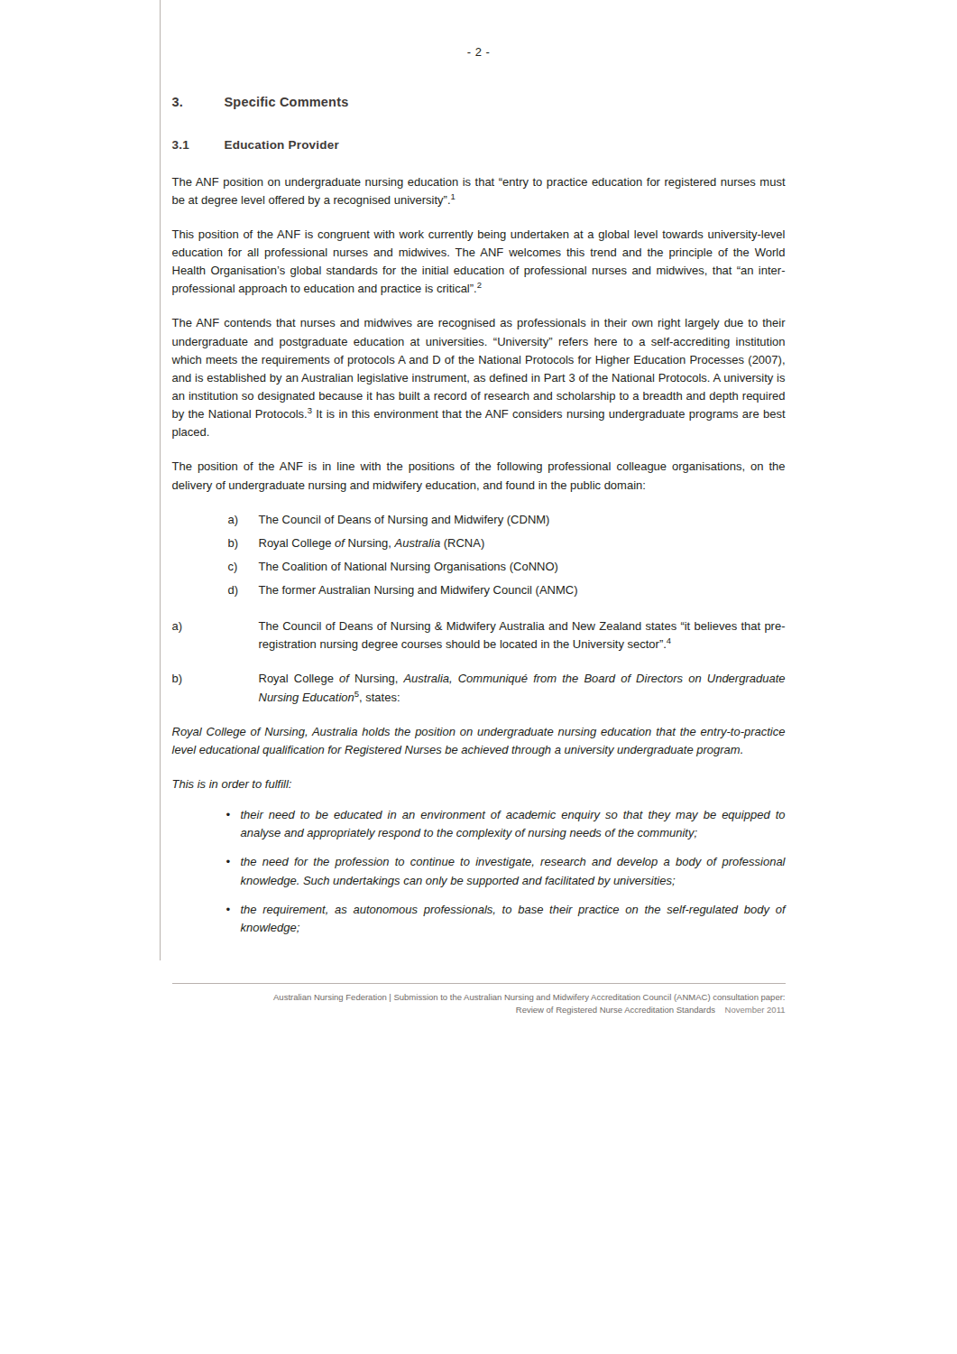- 2 -
3. Specific Comments
3.1 Education Provider
The ANF position on undergraduate nursing education is that “entry to practice education for registered nurses must be at degree level offered by a recognised university”.1
This position of the ANF is congruent with work currently being undertaken at a global level towards university-level education for all professional nurses and midwives. The ANF welcomes this trend and the principle of the World Health Organisation’s global standards for the initial education of professional nurses and midwives, that “an inter-professional approach to education and practice is critical”.2
The ANF contends that nurses and midwives are recognised as professionals in their own right largely due to their undergraduate and postgraduate education at universities. “University” refers here to a self-accrediting institution which meets the requirements of protocols A and D of the National Protocols for Higher Education Processes (2007), and is established by an Australian legislative instrument, as defined in Part 3 of the National Protocols. A university is an institution so designated because it has built a record of research and scholarship to a breadth and depth required by the National Protocols.3 It is in this environment that the ANF considers nursing undergraduate programs are best placed.
The position of the ANF is in line with the positions of the following professional colleague organisations, on the delivery of undergraduate nursing and midwifery education, and found in the public domain:
a) The Council of Deans of Nursing and Midwifery (CDNM)
b) Royal College of Nursing, Australia (RCNA)
c) The Coalition of National Nursing Organisations (CoNNO)
d) The former Australian Nursing and Midwifery Council (ANMC)
a)
The Council of Deans of Nursing & Midwifery Australia and New Zealand states “it believes that pre-registration nursing degree courses should be located in the University sector”.4
b)
Royal College of Nursing, Australia, Communiqué from the Board of Directors on Undergraduate Nursing Education5, states:
Royal College of Nursing, Australia holds the position on undergraduate nursing education that the entry-to-practice level educational qualification for Registered Nurses be achieved through a university undergraduate program.
This is in order to fulfill:
their need to be educated in an environment of academic enquiry so that they may be equipped to analyse and appropriately respond to the complexity of nursing needs of the community;
the need for the profession to continue to investigate, research and develop a body of professional knowledge. Such undertakings can only be supported and facilitated by universities;
the requirement, as autonomous professionals, to base their practice on the self-regulated body of knowledge;
Australian Nursing Federation | Submission to the Australian Nursing and Midwifery Accreditation Council (ANMAC) consultation paper:
Review of Registered Nurse Accreditation Standards November 2011